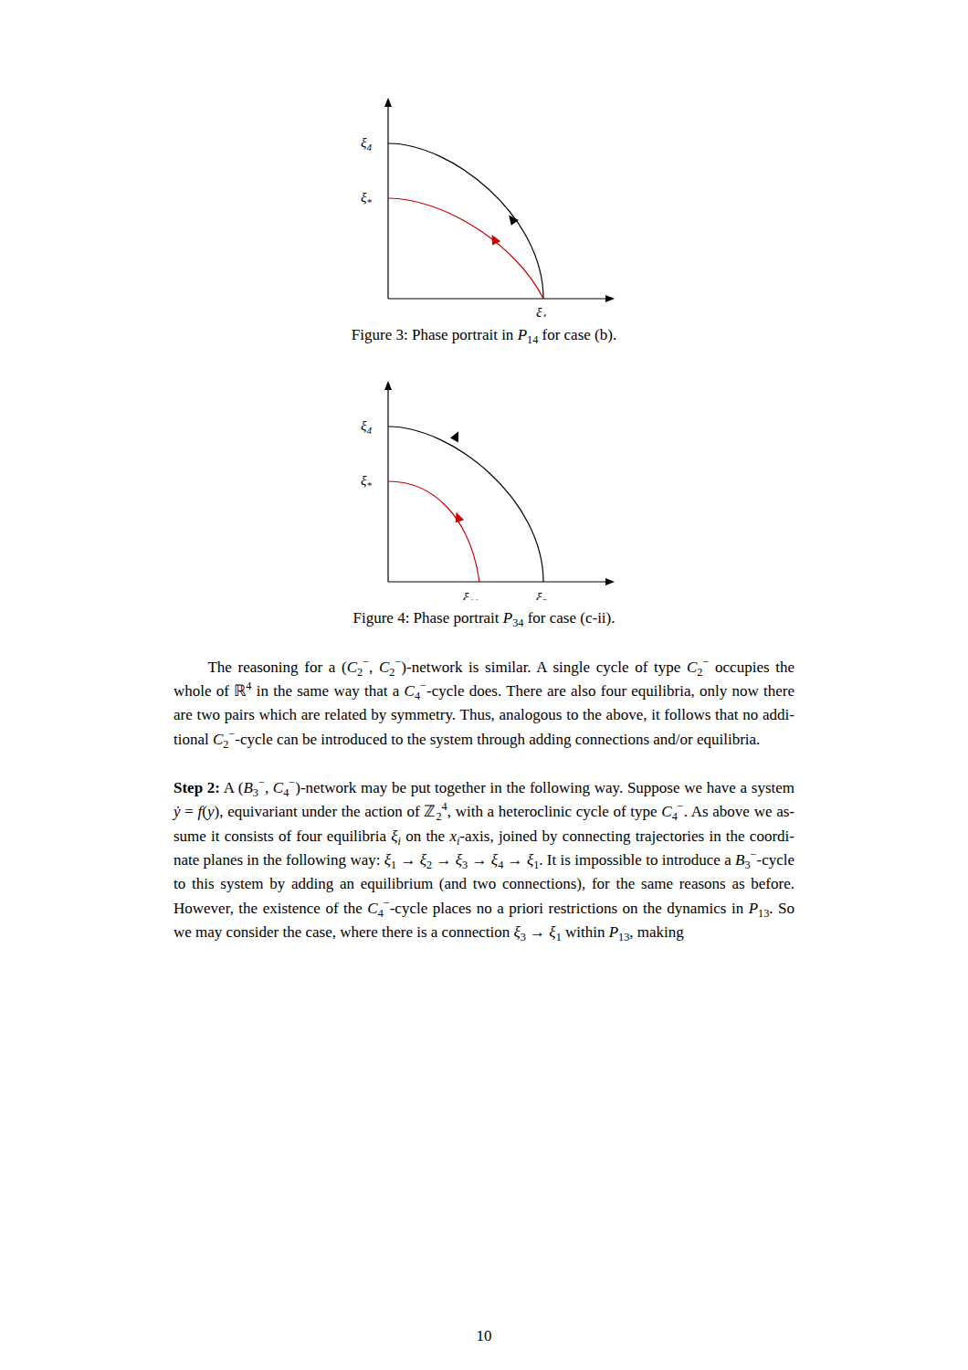ξ4 ξ* ξ1
Figure 3: Phase portrait in P14 for case (b).
ξ4 ξ* ξ** ξ3
Figure 4: Phase portrait P34 for case (c-ii).
The reasoning for a (C2−, C2−)-network is similar. A single cycle of type C2− occupies the whole of ℝ4 in the same way that a C4−-cycle does. There are also four equilibria, only now there are two pairs which are related by symmetry. Thus, analogous to the above, it follows that no additional C2−-cycle can be introduced to the system through adding connections and/or equilibria.
Step 2: A (B3−, C4−)-network may be put together in the following way. Suppose we have a system ẏ = f(y), equivariant under the action of ℤ24, with a heteroclinic cycle of type C4−. As above we assume it consists of four equilibria ξi on the xi-axis, joined by connecting trajectories in the coordinate planes in the following way: ξ1 → ξ2 → ξ3 → ξ4 → ξ1. It is impossible to introduce a B3−-cycle to this system by adding an equilibrium (and two connections), for the same reasons as before. However, the existence of the C4−-cycle places no a priori restrictions on the dynamics in P13. So we may consider the case, where there is a connection ξ3 → ξ1 within P13, making
10